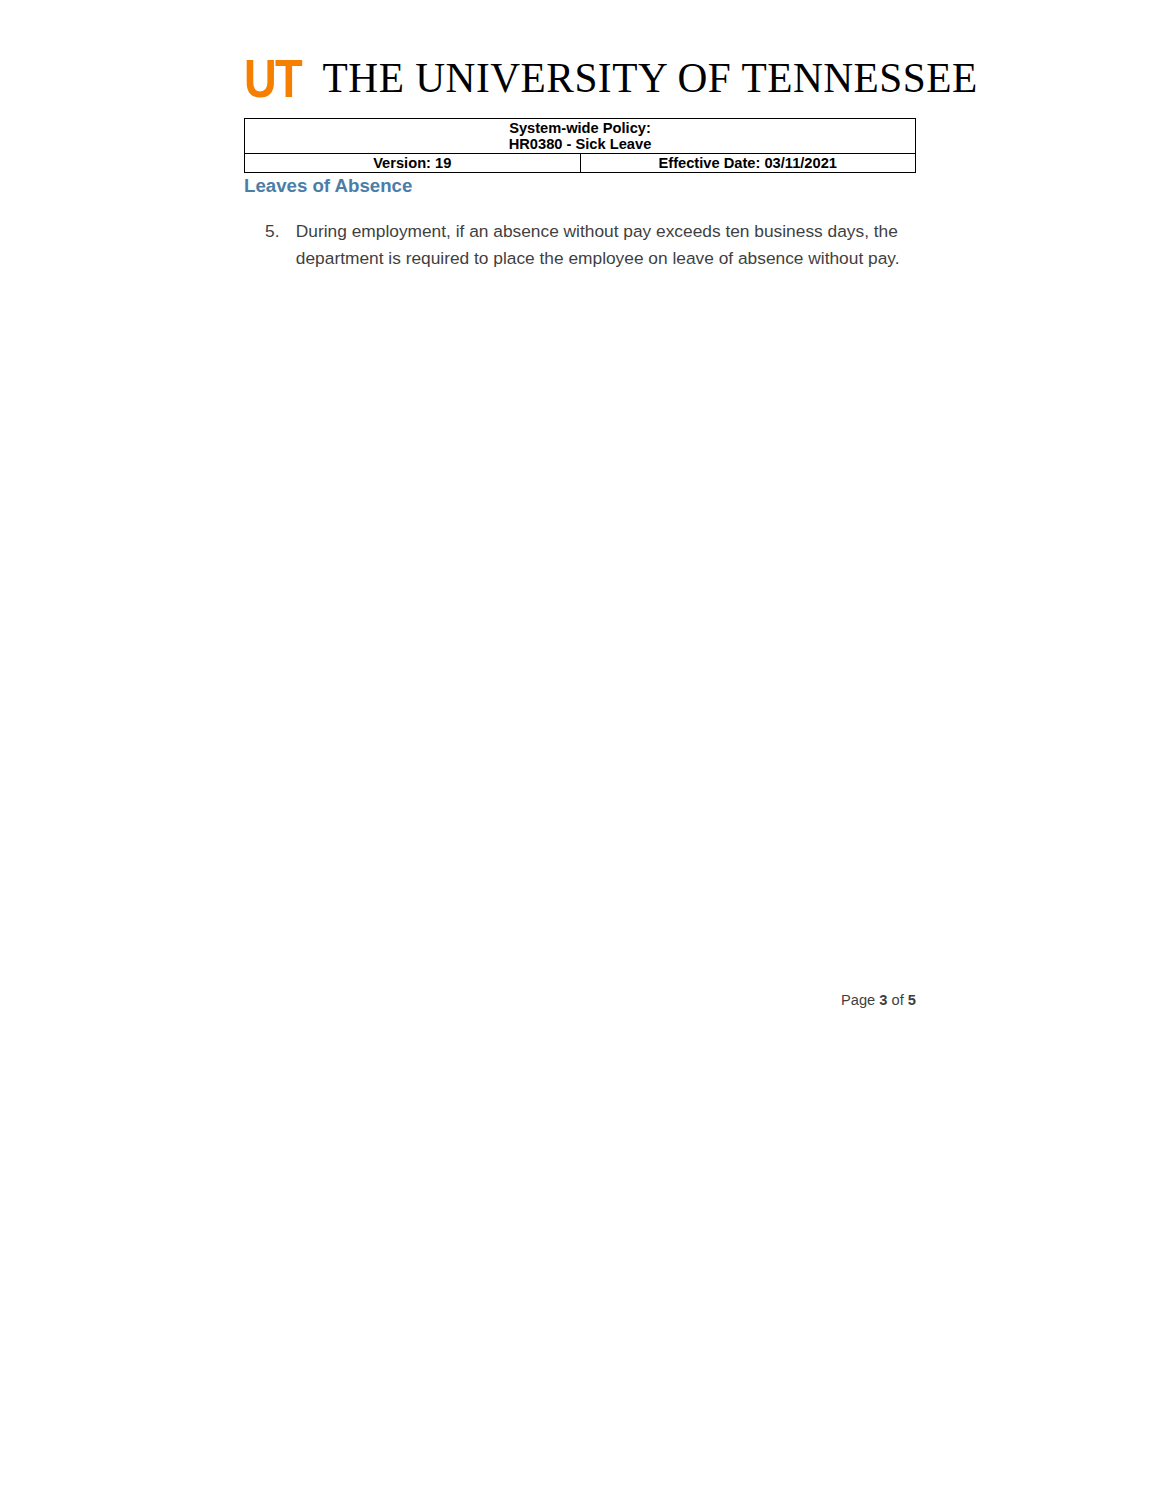UT THE UNIVERSITY OF TENNESSEE
| System-wide Policy: HR0380 - Sick Leave |
| Version: 19 | Effective Date: 03/11/2021 |
Leaves of Absence
During employment, if an absence without pay exceeds ten business days, the department is required to place the employee on leave of absence without pay.
Page 3 of 5